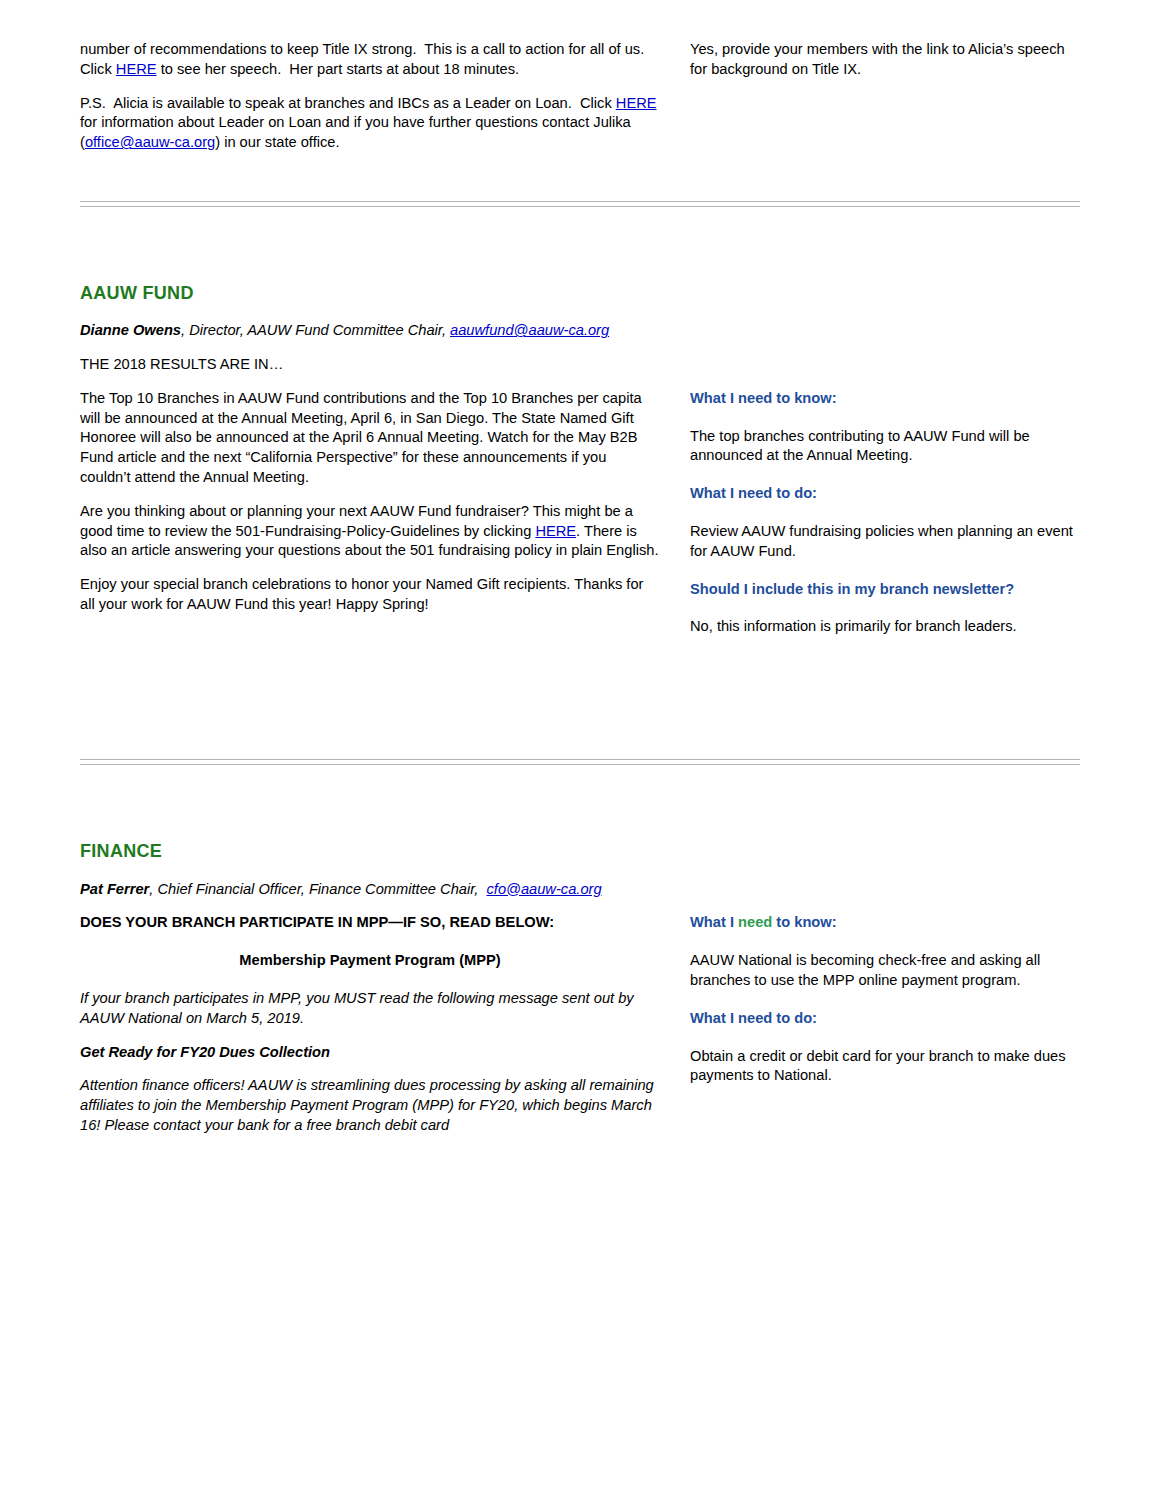number of recommendations to keep Title IX strong. This is a call to action for all of us. Click HERE to see her speech. Her part starts at about 18 minutes.
P.S. Alicia is available to speak at branches and IBCs as a Leader on Loan. Click HERE for information about Leader on Loan and if you have further questions contact Julika (office@aauw-ca.org) in our state office.
Yes, provide your members with the link to Alicia’s speech for background on Title IX.
AAUW FUND
Dianne Owens, Director, AAUW Fund Committee Chair, aauwfund@aauw-ca.org
THE 2018 RESULTS ARE IN…
The Top 10 Branches in AAUW Fund contributions and the Top 10 Branches per capita will be announced at the Annual Meeting, April 6, in San Diego. The State Named Gift Honoree will also be announced at the April 6 Annual Meeting. Watch for the May B2B Fund article and the next “California Perspective” for these announcements if you couldn’t attend the Annual Meeting.
Are you thinking about or planning your next AAUW Fund fundraiser? This might be a good time to review the 501-Fundraising-Policy-Guidelines by clicking HERE. There is also an article answering your questions about the 501 fundraising policy in plain English.
Enjoy your special branch celebrations to honor your Named Gift recipients. Thanks for all your work for AAUW Fund this year! Happy Spring!
What I need to know:
The top branches contributing to AAUW Fund will be announced at the Annual Meeting.
What I need to do:
Review AAUW fundraising policies when planning an event for AAUW Fund.
Should I include this in my branch newsletter?
No, this information is primarily for branch leaders.
FINANCE
Pat Ferrer, Chief Financial Officer, Finance Committee Chair, cfo@aauw-ca.org
DOES YOUR BRANCH PARTICIPATE IN MPP—IF SO, READ BELOW:
Membership Payment Program (MPP)
If your branch participates in MPP, you MUST read the following message sent out by AAUW National on March 5, 2019.
Get Ready for FY20 Dues Collection
Attention finance officers! AAUW is streamlining dues processing by asking all remaining affiliates to join the Membership Payment Program (MPP) for FY20, which begins March 16! Please contact your bank for a free branch debit card
What I need to know:
AAUW National is becoming check-free and asking all branches to use the MPP online payment program.
What I need to do:
Obtain a credit or debit card for your branch to make dues payments to National.